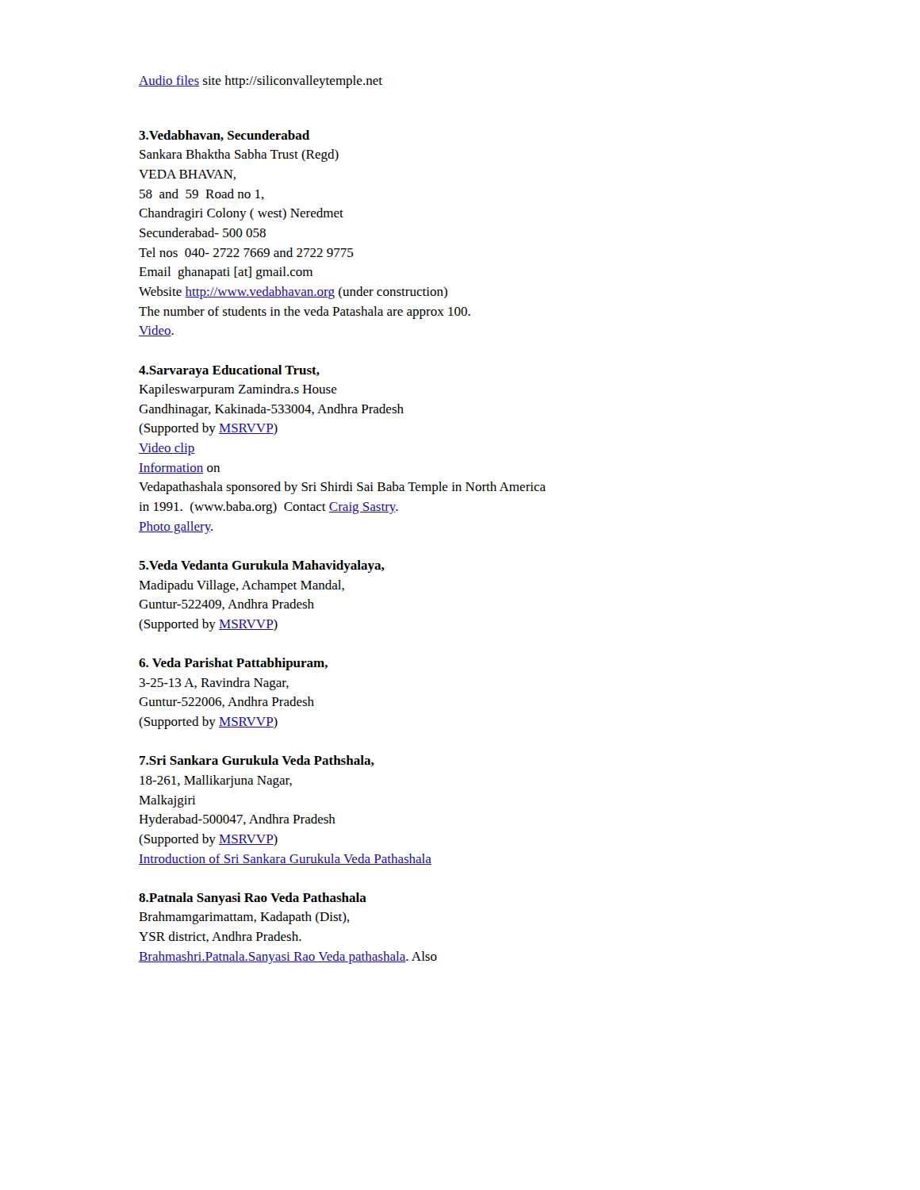Audio files site http://siliconvalleytemple.net
3.Vedabhavan, Secunderabad
Sankara Bhaktha Sabha Trust (Regd)
VEDA BHAVAN,
58 and 59 Road no 1,
Chandragiri Colony ( west) Neredmet
Secunderabad- 500 058
Tel nos 040- 2722 7669 and 2722 9775
Email ghanapati [at] gmail.com
Website http://www.vedabhavan.org (under construction)
The number of students in the veda Patashala are approx 100.
Video.
4.Sarvaraya Educational Trust,
Kapileswarpuram Zamindra.s House
Gandhinagar, Kakinada-533004, Andhra Pradesh
(Supported by MSRVVP)
Video clip
Information on
Vedapathashala sponsored by Sri Shirdi Sai Baba Temple in North America
in 1991. (www.baba.org) Contact Craig Sastry.
Photo gallery.
5.Veda Vedanta Gurukula Mahavidyalaya,
Madipadu Village, Achampet Mandal,
Guntur-522409, Andhra Pradesh
(Supported by MSRVVP)
6. Veda Parishat Pattabhipuram,
3-25-13 A, Ravindra Nagar,
Guntur-522006, Andhra Pradesh
(Supported by MSRVVP)
7.Sri Sankara Gurukula Veda Pathshala,
18-261, Mallikarjuna Nagar,
Malkajgiri
Hyderabad-500047, Andhra Pradesh
(Supported by MSRVVP)
Introduction of Sri Sankara Gurukula Veda Pathashala
8.Patnala Sanyasi Rao Veda Pathashala
Brahmamgarimattam, Kadapath (Dist),
YSR district, Andhra Pradesh.
Brahmashri.Patnala.Sanyasi Rao Veda pathashala. Also